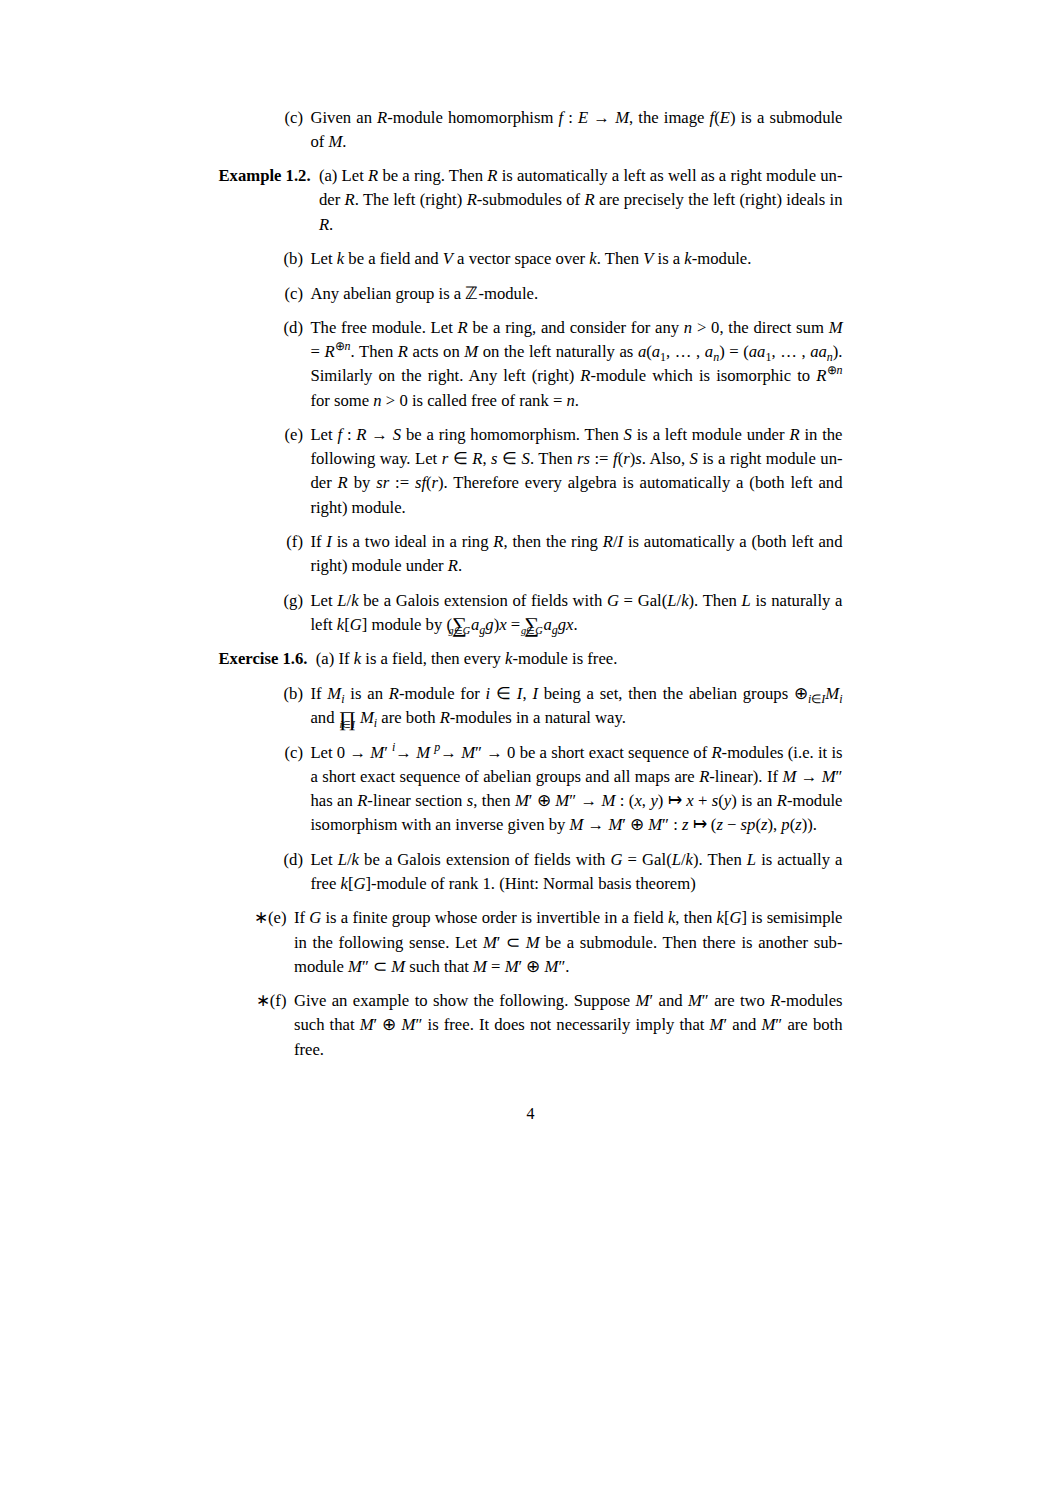(c)
Given an R-module homomorphism f : E → M, the image f(E) is a submodule of M.
Example 1.2.
(a) Let R be a ring. Then R is automatically a left as well as a right module under R. The left (right) R-submodules of R are precisely the left (right) ideals in R.
(b)
Let k be a field and V a vector space over k. Then V is a k-module.
(c)
Any abelian group is a ℤ-module.
(d)
The free module. Let R be a ring, and consider for any n > 0, the direct sum M = R⊕n. Then R acts on M on the left naturally as a(a1, … , an) = (aa1, … , aan). Similarly on the right. Any left (right) R-module which is isomorphic to R⊕n for some n > 0 is called free of rank = n.
(e)
Let f : R → S be a ring homomorphism. Then S is a left module under R in the following way. Let r ∈ R, s ∈ S. Then rs := f(r)s. Also, S is a right module under R by sr := sf(r). Therefore every algebra is automatically a (both left and right) module.
(f)
If I is a two ideal in a ring R, then the ring R/I is automatically a (both left and right) module under R.
(g)
Let L/k be a Galois extension of fields with G = Gal(L/k). Then L is naturally a left k[G] module by (∑g∈G agg)x = ∑g∈G aggx.
Exercise 1.6.
(a) If k is a field, then every k-module is free.
(b)
If Mi is an R-module for i ∈ I, I being a set, then the abelian groups ⊕i∈IMi and ∏i∈I Mi are both R-modules in a natural way.
(c)
Let 0 → M′ i→ M p→ M″ → 0 be a short exact sequence of R-modules (i.e. it is a short exact sequence of abelian groups and all maps are R-linear). If M → M″ has an R-linear section s, then M′ ⊕ M″ → M : (x, y) ↦ x + s(y) is an R-module isomorphism with an inverse given by M → M′ ⊕ M″ : z ↦ (z − sp(z), p(z)).
(d)
Let L/k be a Galois extension of fields with G = Gal(L/k). Then L is actually a free k[G]-module of rank 1. (Hint: Normal basis theorem)
∗(e)
If G is a finite group whose order is invertible in a field k, then k[G] is semisimple in the following sense. Let M′ ⊂ M be a submodule. Then there is another submodule M″ ⊂ M such that M = M′ ⊕ M″.
∗(f)
Give an example to show the following. Suppose M′ and M″ are two R-modules such that M′ ⊕ M″ is free. It does not necessarily imply that M′ and M″ are both free.
4